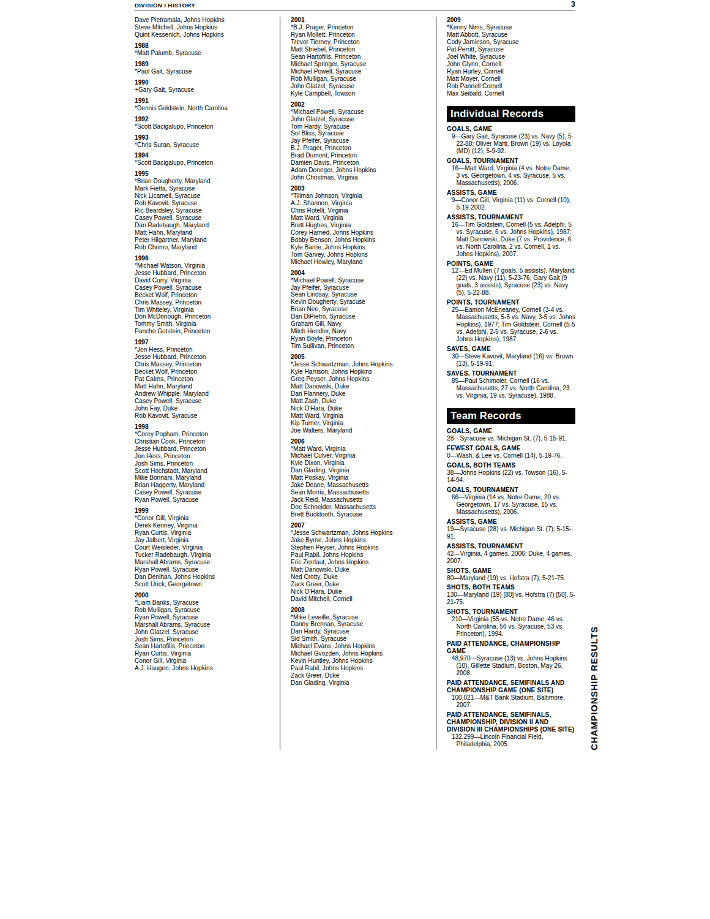DIVISION I HISTORY 3
Dave Pietramala, Johns Hopkins
Steve Mitchell, Johns Hopkins
Quint Kessenich, Johns Hopkins
1988
*Matt Palumb, Syracuse
1989
*Paul Gait, Syracuse
1990
+Gary Gait, Syracuse
1991
*Dennis Goldstein, North Carolina
1992
*Scott Bacigalupo, Princeton
1993
*Chris Suran, Syracuse
1994
*Scott Bacigalupo, Princeton
1995
*Brian Dougherty, Maryland
Mark Fietta, Syracuse
Nick Licameli, Syracuse
Rob Kavovit, Syracuse
Ric Beardsley, Syracuse
Casey Powell, Syracuse
Dan Radebaugh, Maryland
Matt Hahn, Maryland
Peter Hilgartner, Maryland
Rob Chomo, Maryland
1996
*Michael Watson, Virginia
Jesse Hubbard, Princeton
David Curry, Virginia
Casey Powell, Syracuse
Becket Wolf, Princeton
Chris Massey, Princeton
Tim Whiteley, Virginia
Don McDonough, Princeton
Tommy Smith, Virginia
Pancho Gutstein, Princeton
1997
*Jon Hess, Princeton
Jesse Hubbard, Princeton
Chris Massey, Princeton
Becket Wolf, Princeton
Pat Cairns, Princeton
Matt Hahn, Maryland
Andrew Whipple, Maryland
Casey Powell, Syracuse
John Fay, Duke
Rob Kavovit, Syracuse
1998
*Corey Popham, Princeton
Christian Cook, Princeton
Jesse Hubbard, Princeton
Jon Hess, Princeton
Josh Sims, Princeton
Scott Hochstadt, Maryland
Mike Bonnani, Maryland
Brian Haggerty, Maryland
Casey Powell, Syracuse
Ryan Powell, Syracuse
1999
*Conor Gill, Virginia
Derek Kenney, Virginia
Ryan Curtis, Virginia
Jay Jalbert, Virginia
Court Weisleder, Virginia
Tucker Radebaugh, Virginia
Marshall Abrams, Syracuse
Ryan Powell, Syracuse
Dan Denihan, Johns Hopkins
Scott Urick, Georgetown
2000
*Liam Banks, Syracuse
Rob Mulligan, Syracuse
Ryan Powell, Syracuse
Marshall Abrams, Syracuse
John Glatzel, Syracuse
Josh Sims, Princeton
Sean Hartofilis, Princeton
Ryan Curtis, Virginia
Conor Gill, Virginia
A.J. Haugen, Johns Hopkins
2001
*B.J. Prager, Princeton
Ryan Mollett, Princeton
Trevor Tierney, Princeton
Matt Striebel, Princeton
Sean Hartofilis, Princeton
Michael Springer, Syracuse
Michael Powell, Syracuse
Rob Mulligan, Syracuse
John Glatzel, Syracuse
Kyle Campbell, Towson
2002
*Michael Powell, Syracuse
John Glatzel, Syracuse
Tom Hardy, Syracuse
Sol Bliss, Syracuse
Jay Pfeifer, Syracuse
B.J. Prager, Princeton
Brad Dumont, Princeton
Damien Davis, Princeton
Adam Doneger, Johns Hopkins
John Christmas, Virginia
2003
*Tillman Johnson, Virginia
A.J. Shannon, Virginia
Chris Rotelli, Virginia
Matt Ward, Virginia
Brett Hughes, Virginia
Corey Harned, Johns Hopkins
Bobby Benson, Johns Hopkins
Kyle Barrie, Johns Hopkins
Tom Garvey, Johns Hopkins
Michael Howley, Maryland
2004
*Michael Powell, Syracuse
Jay Pfeifer, Syracuse
Sean Lindsay, Syracuse
Kevin Dougherty, Syracuse
Brian Nee, Syracuse
Dan DiPietro, Syracuse
Graham Gill, Navy
Mitch Hendler, Navy
Ryan Boyle, Princeton
Tim Sullivan, Princeton
2005
*Jesse Schwartzman, Johns Hopkins
Kyle Harrison, Johns Hopkins
Greg Peyser, Johns Hopkins
Matt Danowski, Duke
Dan Flannery, Duke
Matt Zash, Duke
Nick O'Hara, Duke
Matt Ward, Virginia
Kip Turner, Virginia
Joe Walters, Maryland
2006
*Matt Ward, Virginia
Michael Culver, Virginia
Kyle Dixon, Virginia
Dan Glading, Virginia
Matt Poskay, Virginia
Jake Deane, Massachusetts
Sean Morris, Massachusetts
Jack Reid, Massachusetts
Doc Schneider, Massachusetts
Brett Bucktooth, Syracuse
2007
*Jesse Schwartzman, Johns Hopkins
Jake Byrne, Johns Hopkins
Stephen Peyser, Johns Hopkins
Paul Rabil, Johns Hopkins
Eric Zerrlaut, Johns Hopkins
Matt Danowski, Duke
Ned Crotty, Duke
Zack Greer, Duke
Nick O'Hara, Duke
David Mitchell, Cornell
2008
*Mike Leveille, Syracuse
Danny Brennan, Syracuse
Dan Hardy, Syracuse
Sid Smith, Syracuse
Michael Evans, Johns Hopkins
Michael Gvozden, Johns Hopkins
Kevin Huntley, Johns Hopkins
Paul Rabil, Johns Hopkins
Zack Greer, Duke
Dan Glading, Virginia
2009
*Kenny Nims, Syracuse
Matt Abbott, Syracuse
Cody Jamieson, Syracuse
Pat Perritt, Syracuse
Joel White, Syracuse
John Glynn, Cornell
Ryan Hurley, Cornell
Matt Moyer, Cornell
Rob Pannell Cornell
Max Seibald, Cornell
Individual Records
Goals, Game
9—Gary Gait, Syracuse (23) vs. Navy (5), 5-22-88; Oliver Marti, Brown (19) vs. Loyola (MD) (12), 5-9-92.
Goals, Tournament
16—Matt Ward, Virginia (4 vs. Notre Dame, 3 vs. Georgetown, 4 vs. Syracuse, 5 vs. Massachusetts), 2006.
Assists, Game
9—Conor Gill, Virginia (11) vs. Cornell (10), 5-19-2002.
Assists, Tournament
16—Tim Goldstein, Cornell (5 vs. Adelphi, 5 vs. Syracuse, 6 vs. Johns Hopkins), 1987; Matt Danowski, Duke (7 vs. Providence, 6 vs. North Carolina, 2 vs. Cornell, 1 vs. Johns Hopkins), 2007.
Points, Game
12—Ed Mullen (7 goals, 5 assists), Maryland (22) vs. Navy (11), 5-23-76; Gary Gait (9 goals, 3 assists), Syracuse (23) vs. Navy (5), 5-22-88.
Points, Tournament
25—Eamon McEneaney, Cornell (3-4 vs. Massachusetts, 5-5 vs. Navy, 3-5 vs. Johns Hopkins), 1977; Tim Goldstein, Cornell (5-5 vs. Adelphi, 2-5 vs. Syracuse, 2-6 vs. Johns Hopkins), 1987.
Saves, Game
30—Steve Kavovit, Maryland (16) vs. Brown (13), 5-19-91.
Saves, Tournament
85—Paul Schimoler, Cornell (16 vs. Massachusetts, 27 vs. North Carolina, 23 vs. Virginia, 19 vs. Syracuse), 1988.
Team Records
Goals, Game
28—Syracuse vs. Michigan St. (7), 5-15-91.
Fewest Goals, Game
0—Wash. & Lee vs. Cornell (14), 5-19-76.
Goals, Both Teams
38—Johns Hopkins (22) vs. Towson (16), 5-14-94.
Goals, Tournament
66—Virginia (14 vs. Notre Dame, 20 vs. Georgetown, 17 vs. Syracuse, 15 vs. Massachusetts), 2006.
Assists, Game
19—Syracuse (28) vs. Michigan St. (7), 5-15-91.
Assists, Tournament
42—Virginia, 4 games, 2006; Duke, 4 games, 2007.
Shots, Game
80—Maryland (19) vs. Hofstra (7), 5-21-75.
Shots, Both Teams
130—Maryland (19) [80] vs. Hofstra (7) [50], 5-21-75.
Shots, Tournament
210—Virginia (55 vs. Notre Dame, 46 vs. North Carolina, 56 vs. Syracuse, 53 vs. Princeton), 1994.
Paid Attendance, Championship Game
48,970—Syracuse (13) vs. Johns Hopkins (10), Gillette Stadium, Boston, May 26, 2008.
Paid Attendance, Semifinals and Championship Game (One Site)
100,021—M&T Bank Stadium, Baltimore, 2007.
Paid Attendance, Semifinals, Championship, Division II and Division III Championships (One Site)
132,299—Lincoln Financial Field, Philadelphia, 2005.
CHAMPIONSHIP RESULTS